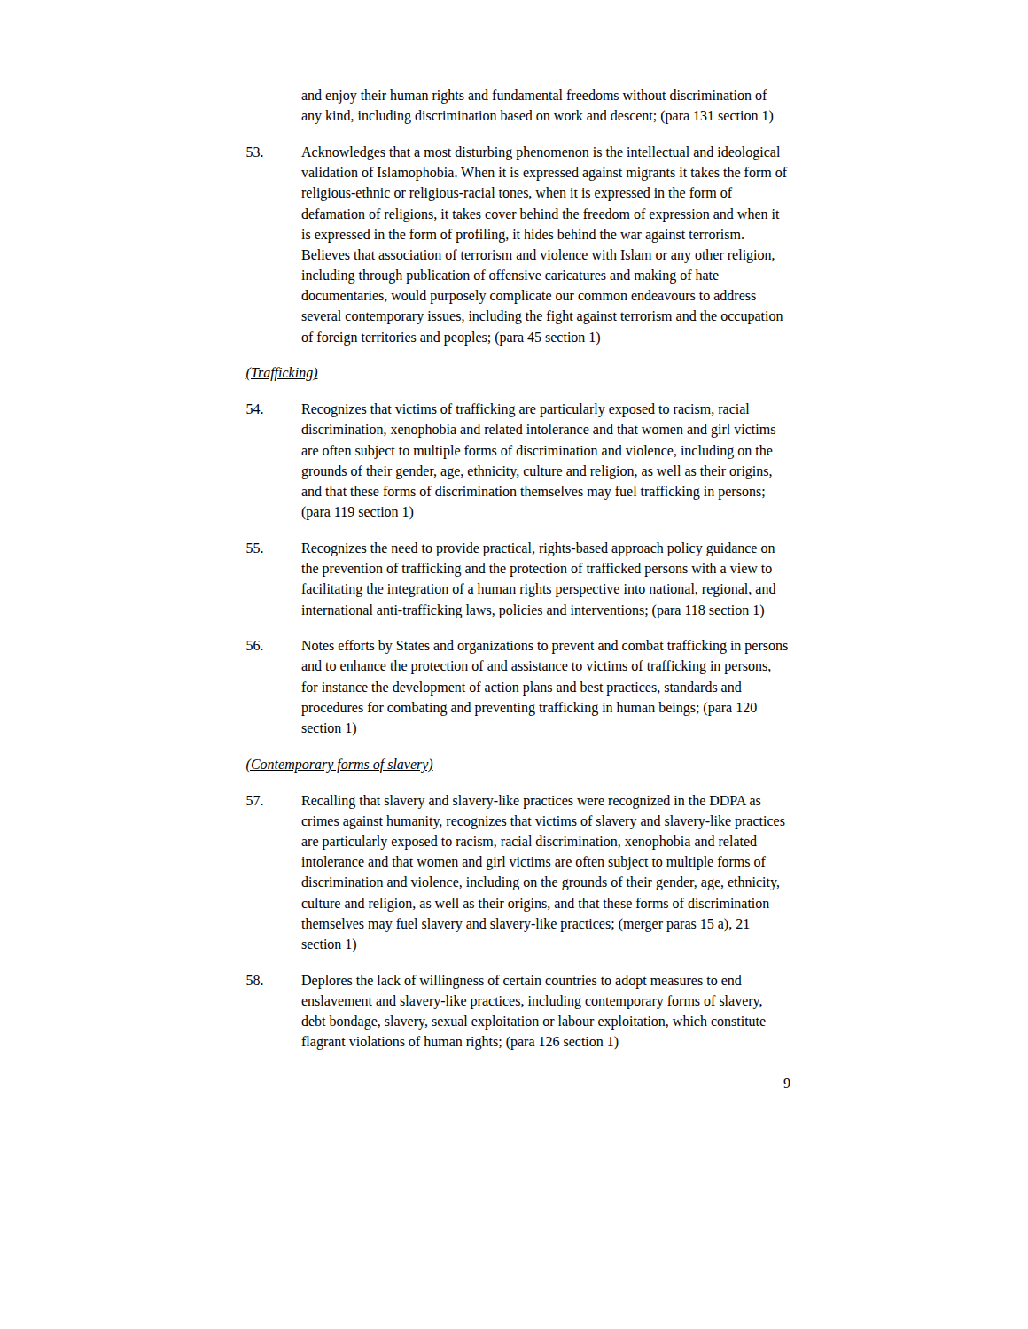and enjoy their human rights and fundamental freedoms without discrimination of any kind, including discrimination based on work and descent; (para 131 section 1)
53.
Acknowledges that a most disturbing phenomenon is the intellectual and ideological validation of Islamophobia. When it is expressed against migrants it takes the form of religious-ethnic or religious-racial tones, when it is expressed in the form of defamation of religions, it takes cover behind the freedom of expression and when it is expressed in the form of profiling, it hides behind the war against terrorism. Believes that association of terrorism and violence with Islam or any other religion, including through publication of offensive caricatures and making of hate documentaries, would purposely complicate our common endeavours to address several contemporary issues, including the fight against terrorism and the occupation of foreign territories and peoples; (para 45 section 1)
(Trafficking)
54.
Recognizes that victims of trafficking are particularly exposed to racism, racial discrimination, xenophobia and related intolerance and that women and girl victims are often subject to multiple forms of discrimination and violence, including on the grounds of their gender, age, ethnicity, culture and religion, as well as their origins, and that these forms of discrimination themselves may fuel trafficking in persons; (para 119 section 1)
55.
Recognizes the need to provide practical, rights-based approach policy guidance on the prevention of trafficking and the protection of trafficked persons with a view to facilitating the integration of a human rights perspective into national, regional, and international anti-trafficking laws, policies and interventions; (para 118 section 1)
56.
Notes efforts by States and organizations to prevent and combat trafficking in persons and to enhance the protection of and assistance to victims of trafficking in persons, for instance the development of action plans and best practices, standards and procedures for combating and preventing trafficking in human beings; (para 120 section 1)
(Contemporary forms of slavery)
57.
Recalling that slavery and slavery-like practices were recognized in the DDPA as crimes against humanity, recognizes that victims of slavery and slavery-like practices are particularly exposed to racism, racial discrimination, xenophobia and related intolerance and that women and girl victims are often subject to multiple forms of discrimination and violence, including on the grounds of their gender, age, ethnicity, culture and religion, as well as their origins, and that these forms of discrimination themselves may fuel slavery and slavery-like practices; (merger paras 15 a), 21 section 1)
58.
Deplores the lack of willingness of certain countries to adopt measures to end enslavement and slavery-like practices, including contemporary forms of slavery, debt bondage, slavery, sexual exploitation or labour exploitation, which constitute flagrant violations of human rights; (para 126 section 1)
9